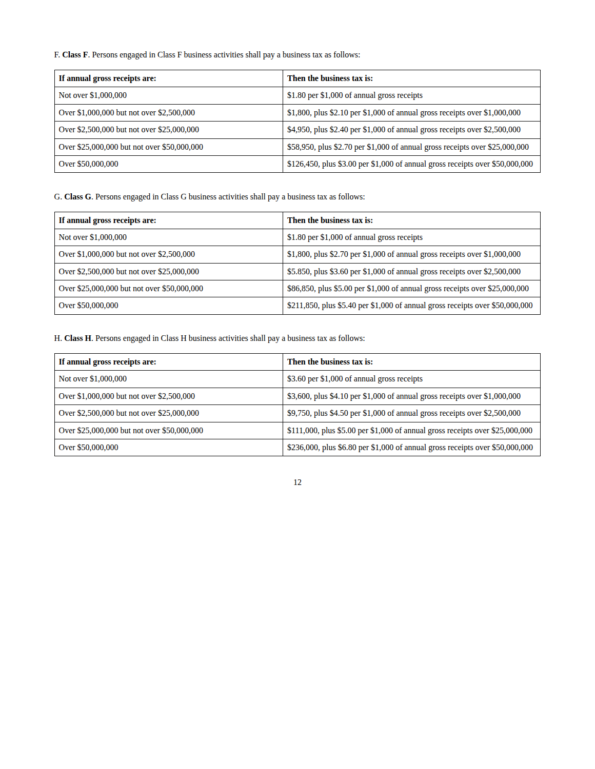F. Class F. Persons engaged in Class F business activities shall pay a business tax as follows:
| If annual gross receipts are: | Then the business tax is: |
| --- | --- |
| Not over $1,000,000 | $1.80 per $1,000 of annual gross receipts |
| Over $1,000,000 but not over $2,500,000 | $1,800, plus $2.10 per $1,000 of annual gross receipts over $1,000,000 |
| Over $2,500,000 but not over $25,000,000 | $4,950, plus $2.40 per $1,000 of annual gross receipts over $2,500,000 |
| Over $25,000,000 but not over $50,000,000 | $58,950, plus $2.70 per $1,000 of annual gross receipts over $25,000,000 |
| Over $50,000,000 | $126,450, plus $3.00 per $1,000 of annual gross receipts over $50,000,000 |
G. Class G. Persons engaged in Class G business activities shall pay a business tax as follows:
| If annual gross receipts are: | Then the business tax is: |
| --- | --- |
| Not over $1,000,000 | $1.80 per $1,000 of annual gross receipts |
| Over $1,000,000 but not over $2,500,000 | $1,800, plus $2.70 per $1,000 of annual gross receipts over $1,000,000 |
| Over $2,500,000 but not over $25,000,000 | $5.850, plus $3.60 per $1,000 of annual gross receipts over $2,500,000 |
| Over $25,000,000 but not over $50,000,000 | $86,850, plus $5.00 per $1,000 of annual gross receipts over $25,000,000 |
| Over $50,000,000 | $211,850, plus $5.40 per $1,000 of annual gross receipts over $50,000,000 |
H. Class H. Persons engaged in Class H business activities shall pay a business tax as follows:
| If annual gross receipts are: | Then the business tax is: |
| --- | --- |
| Not over $1,000,000 | $3.60 per $1,000 of annual gross receipts |
| Over $1,000,000 but not over $2,500,000 | $3,600, plus $4.10 per $1,000 of annual gross receipts over $1,000,000 |
| Over $2,500,000 but not over $25,000,000 | $9,750, plus $4.50 per $1,000 of annual gross receipts over $2,500,000 |
| Over $25,000,000 but not over $50,000,000 | $111,000, plus $5.00 per $1,000 of annual gross receipts over $25,000,000 |
| Over $50,000,000 | $236,000, plus $6.80 per $1,000 of annual gross receipts over $50,000,000 |
12